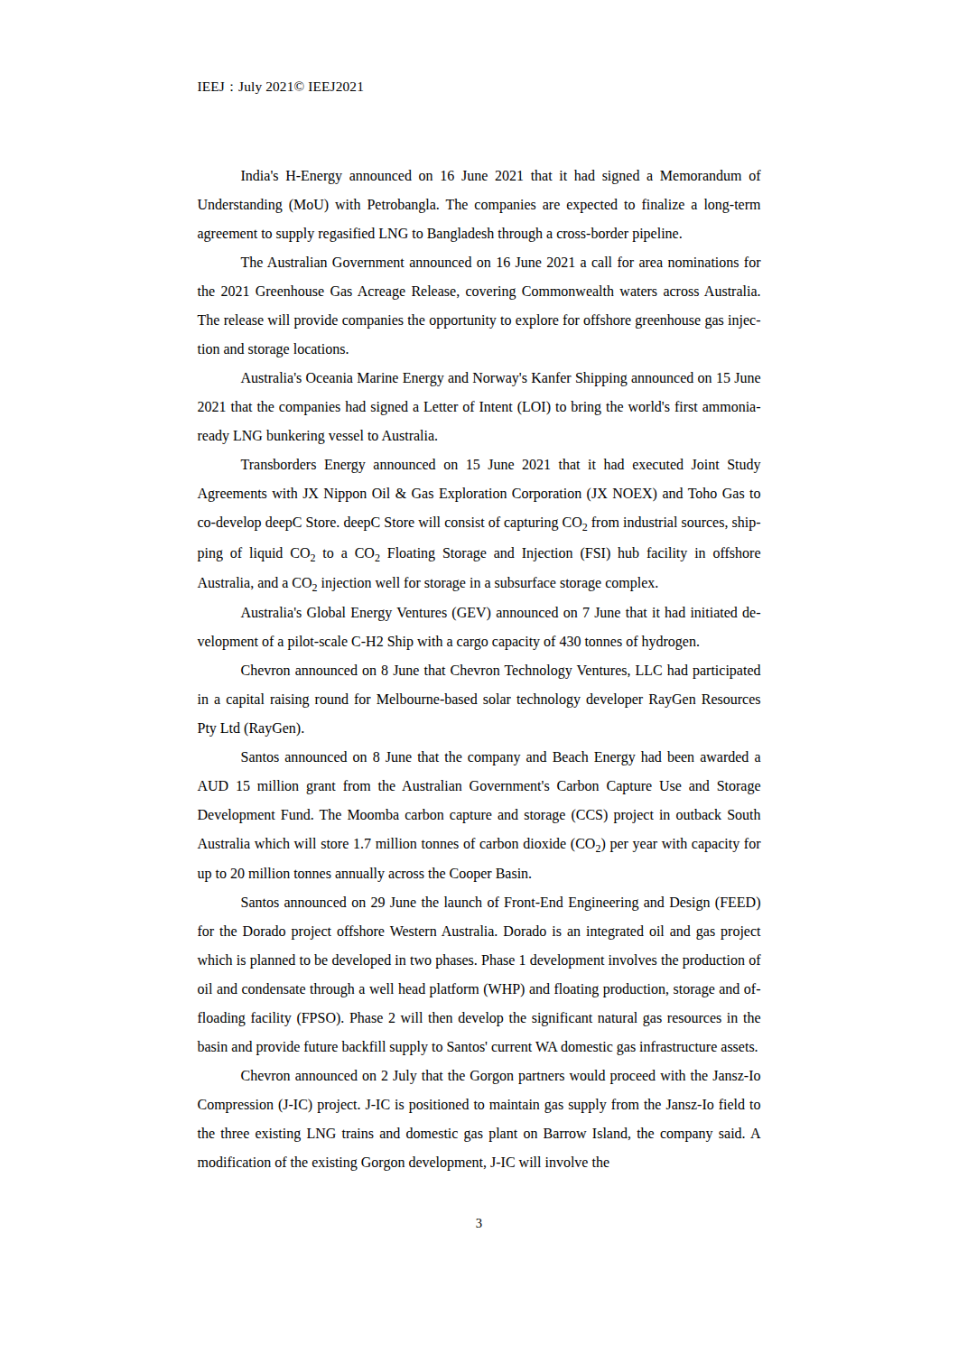IEEJ：July 2021© IEEJ2021
India's H-Energy announced on 16 June 2021 that it had signed a Memorandum of Understanding (MoU) with Petrobangla. The companies are expected to finalize a long-term agreement to supply regasified LNG to Bangladesh through a cross-border pipeline.
The Australian Government announced on 16 June 2021 a call for area nominations for the 2021 Greenhouse Gas Acreage Release, covering Commonwealth waters across Australia. The release will provide companies the opportunity to explore for offshore greenhouse gas injection and storage locations.
Australia's Oceania Marine Energy and Norway's Kanfer Shipping announced on 15 June 2021 that the companies had signed a Letter of Intent (LOI) to bring the world's first ammonia-ready LNG bunkering vessel to Australia.
Transborders Energy announced on 15 June 2021 that it had executed Joint Study Agreements with JX Nippon Oil & Gas Exploration Corporation (JX NOEX) and Toho Gas to co-develop deepC Store. deepC Store will consist of capturing CO2 from industrial sources, shipping of liquid CO2 to a CO2 Floating Storage and Injection (FSI) hub facility in offshore Australia, and a CO2 injection well for storage in a subsurface storage complex.
Australia's Global Energy Ventures (GEV) announced on 7 June that it had initiated development of a pilot-scale C-H2 Ship with a cargo capacity of 430 tonnes of hydrogen.
Chevron announced on 8 June that Chevron Technology Ventures, LLC had participated in a capital raising round for Melbourne-based solar technology developer RayGen Resources Pty Ltd (RayGen).
Santos announced on 8 June that the company and Beach Energy had been awarded a AUD 15 million grant from the Australian Government's Carbon Capture Use and Storage Development Fund. The Moomba carbon capture and storage (CCS) project in outback South Australia which will store 1.7 million tonnes of carbon dioxide (CO2) per year with capacity for up to 20 million tonnes annually across the Cooper Basin.
Santos announced on 29 June the launch of Front-End Engineering and Design (FEED) for the Dorado project offshore Western Australia. Dorado is an integrated oil and gas project which is planned to be developed in two phases. Phase 1 development involves the production of oil and condensate through a well head platform (WHP) and floating production, storage and offloading facility (FPSO). Phase 2 will then develop the significant natural gas resources in the basin and provide future backfill supply to Santos' current WA domestic gas infrastructure assets.
Chevron announced on 2 July that the Gorgon partners would proceed with the Jansz-Io Compression (J-IC) project. J-IC is positioned to maintain gas supply from the Jansz-Io field to the three existing LNG trains and domestic gas plant on Barrow Island, the company said. A modification of the existing Gorgon development, J-IC will involve the
3